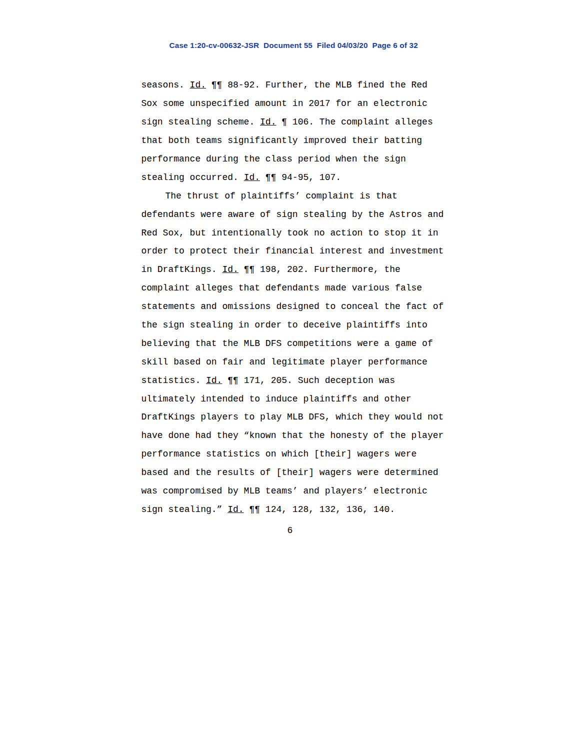Case 1:20-cv-00632-JSR Document 55 Filed 04/03/20 Page 6 of 32
seasons. Id. ¶¶ 88-92. Further, the MLB fined the Red Sox some unspecified amount in 2017 for an electronic sign stealing scheme. Id. ¶ 106. The complaint alleges that both teams significantly improved their batting performance during the class period when the sign stealing occurred. Id. ¶¶ 94-95, 107.
The thrust of plaintiffs’ complaint is that defendants were aware of sign stealing by the Astros and Red Sox, but intentionally took no action to stop it in order to protect their financial interest and investment in DraftKings. Id. ¶¶ 198, 202. Furthermore, the complaint alleges that defendants made various false statements and omissions designed to conceal the fact of the sign stealing in order to deceive plaintiffs into believing that the MLB DFS competitions were a game of skill based on fair and legitimate player performance statistics. Id. ¶¶ 171, 205. Such deception was ultimately intended to induce plaintiffs and other DraftKings players to play MLB DFS, which they would not have done had they “known that the honesty of the player performance statistics on which [their] wagers were based and the results of [their] wagers were determined was compromised by MLB teams’ and players’ electronic sign stealing.” Id. ¶¶ 124, 128, 132, 136, 140.
6